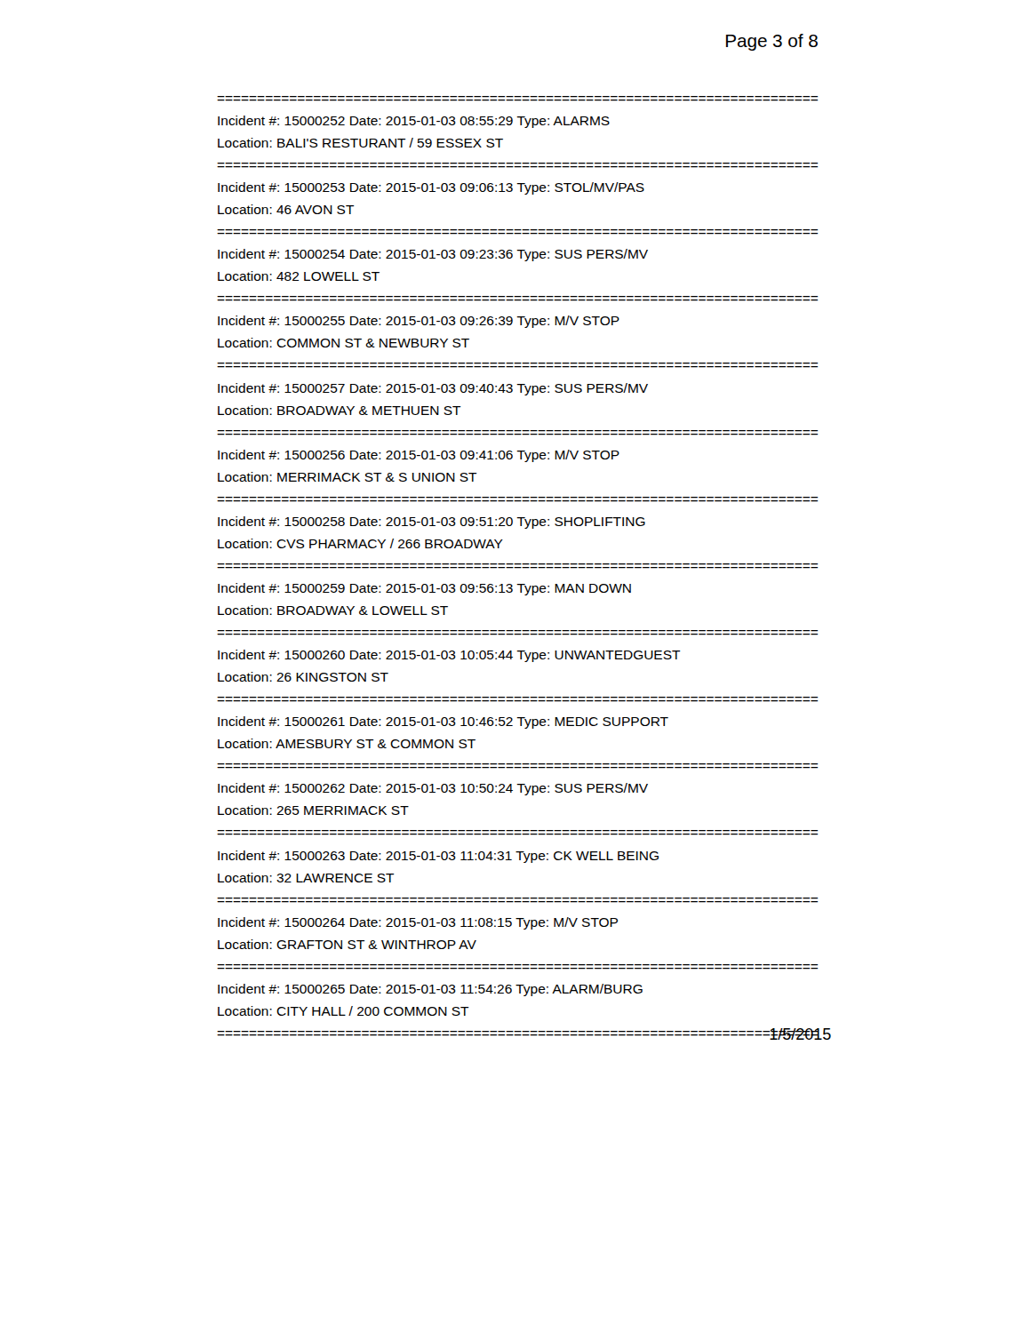Page 3 of 8
===========================================================================
Incident #: 15000252 Date: 2015-01-03 08:55:29 Type: ALARMS
Location: BALI'S RESTURANT / 59 ESSEX ST
===========================================================================
Incident #: 15000253 Date: 2015-01-03 09:06:13 Type: STOL/MV/PAS
Location: 46 AVON ST
===========================================================================
Incident #: 15000254 Date: 2015-01-03 09:23:36 Type: SUS PERS/MV
Location: 482 LOWELL ST
===========================================================================
Incident #: 15000255 Date: 2015-01-03 09:26:39 Type: M/V STOP
Location: COMMON ST & NEWBURY ST
===========================================================================
Incident #: 15000257 Date: 2015-01-03 09:40:43 Type: SUS PERS/MV
Location: BROADWAY & METHUEN ST
===========================================================================
Incident #: 15000256 Date: 2015-01-03 09:41:06 Type: M/V STOP
Location: MERRIMACK ST & S UNION ST
===========================================================================
Incident #: 15000258 Date: 2015-01-03 09:51:20 Type: SHOPLIFTING
Location: CVS PHARMACY / 266 BROADWAY
===========================================================================
Incident #: 15000259 Date: 2015-01-03 09:56:13 Type: MAN DOWN
Location: BROADWAY & LOWELL ST
===========================================================================
Incident #: 15000260 Date: 2015-01-03 10:05:44 Type: UNWANTEDGUEST
Location: 26 KINGSTON ST
===========================================================================
Incident #: 15000261 Date: 2015-01-03 10:46:52 Type: MEDIC SUPPORT
Location: AMESBURY ST & COMMON ST
===========================================================================
Incident #: 15000262 Date: 2015-01-03 10:50:24 Type: SUS PERS/MV
Location: 265 MERRIMACK ST
===========================================================================
Incident #: 15000263 Date: 2015-01-03 11:04:31 Type: CK WELL BEING
Location: 32 LAWRENCE ST
===========================================================================
Incident #: 15000264 Date: 2015-01-03 11:08:15 Type: M/V STOP
Location: GRAFTON ST & WINTHROP AV
===========================================================================
Incident #: 15000265 Date: 2015-01-03 11:54:26 Type: ALARM/BURG
Location: CITY HALL / 200 COMMON ST
===========================================================================
1/5/2015